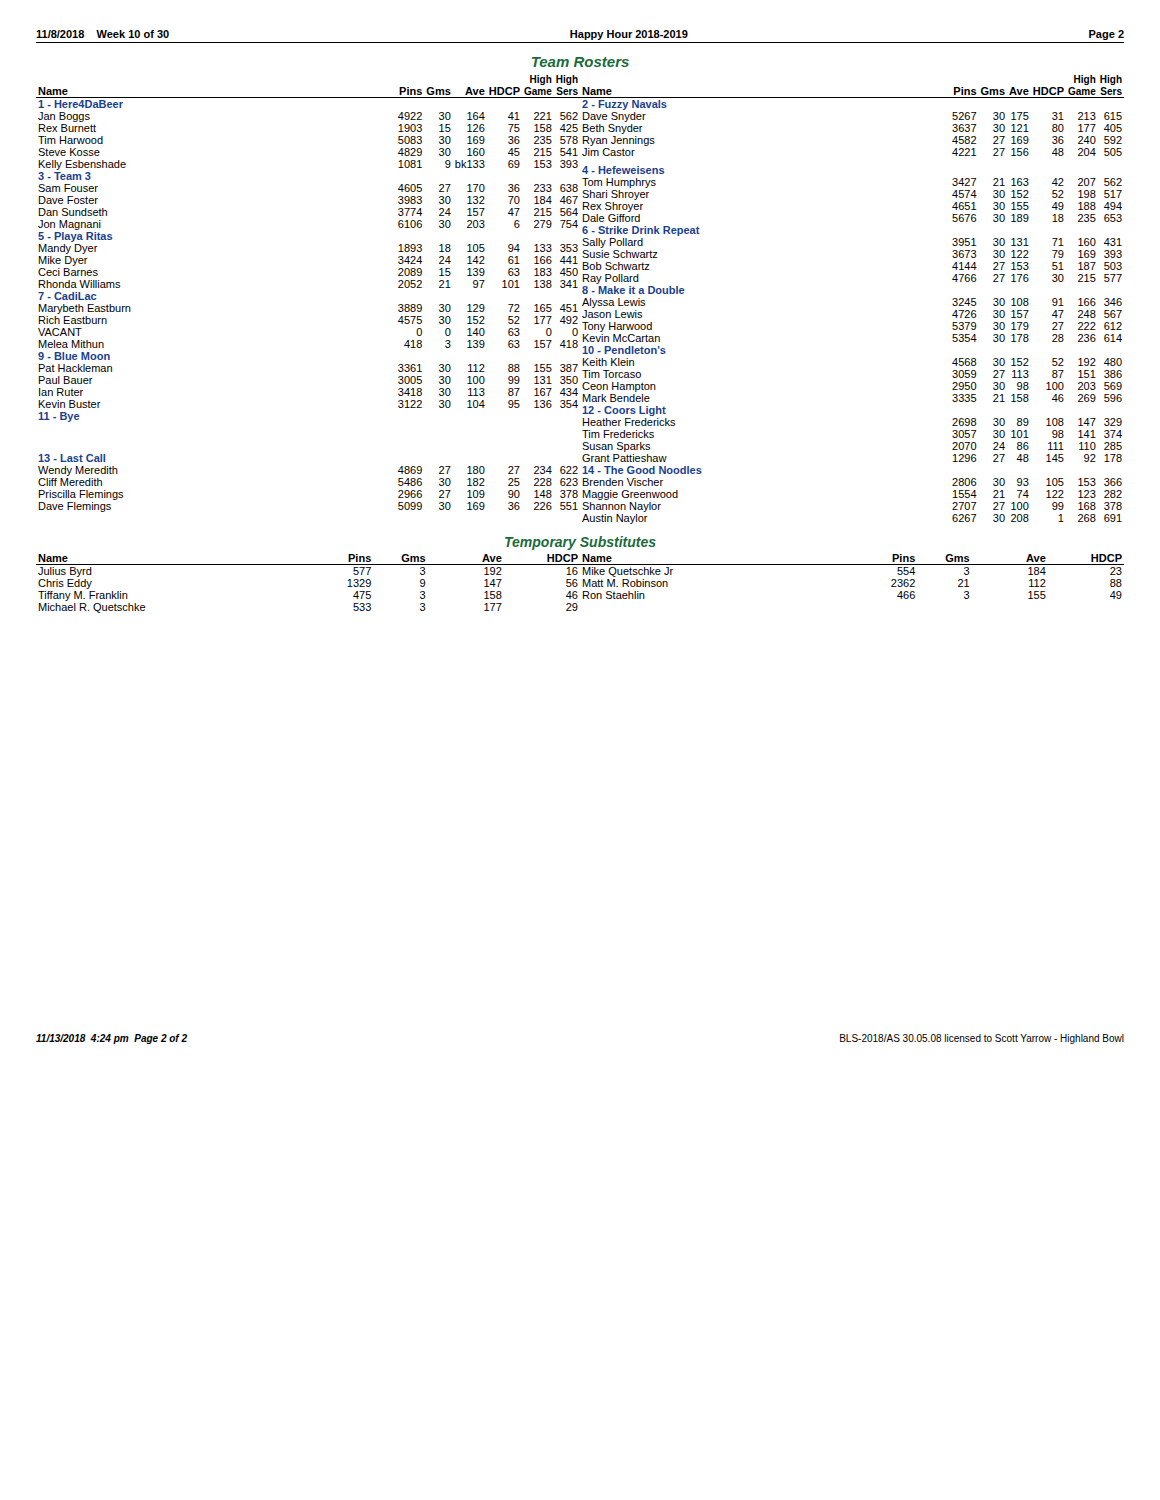11/8/2018 Week 10 of 30
Happy Hour 2018-2019
Page 2
Team Rosters
| / Name / Pins / Gms / Ave / HDCP / High Game / High Sers / / --- / --- / --- / --- / --- / --- / --- / / 1 - Here4DaBeer / / Jan Boggs / 4922 / 30 / 164 / 41 / 221 / 562 / / Rex Burnett / 1903 / 15 / 126 / 75 / 158 / 425 / / Tim Harwood / 5083 / 30 / 169 / 36 / 235 / 578 / / Steve Kosse / 4829 / 30 / 160 / 45 / 215 / 541 / / Kelly Esbenshade / 1081 / 9 / bk133 / 69 / 153 / 393 / / 3 - Team 3 / / Sam Fouser / 4605 / 27 / 170 / 36 / 233 / 638 / / Dave Foster / 3983 / 30 / 132 / 70 / 184 / 467 / / Dan Sundseth / 3774 / 24 / 157 / 47 / 215 / 564 / / Jon Magnani / 6106 / 30 / 203 / 6 / 279 / 754 / / 5 - Playa Ritas / / Mandy Dyer / 1893 / 18 / 105 / 94 / 133 / 353 / / Mike Dyer / 3424 / 24 / 142 / 61 / 166 / 441 / / Ceci Barnes / 2089 / 15 / 139 / 63 / 183 / 450 / / Rhonda Williams / 2052 / 21 / 97 / 101 / 138 / 341 / / 7 - CadiLac / / Marybeth Eastburn / 3889 / 30 / 129 / 72 / 165 / 451 / / Rich Eastburn / 4575 / 30 / 152 / 52 / 177 / 492 / / VACANT / 0 / 0 / 140 / 63 / 0 / 0 / / Melea Mithun / 418 / 3 / 139 / 63 / 157 / 418 / / 9 - Blue Moon / / Pat Hackleman / 3361 / 30 / 112 / 88 / 155 / 387 / / Paul Bauer / 3005 / 30 / 100 / 99 / 131 / 350 / / Ian Ruter / 3418 / 30 / 113 / 87 / 167 / 434 / / Kevin Buster / 3122 / 30 / 104 / 95 / 136 / 354 / / 11 - Bye / / 13 - Last Call / / Wendy Meredith / 4869 / 27 / 180 / 27 / 234 / 622 / / Cliff Meredith / 5486 / 30 / 182 / 25 / 228 / 623 / / Priscilla Flemings / 2966 / 27 / 109 / 90 / 148 / 378 / / Dave Flemings / 5099 / 30 / 169 / 36 / 226 / 551 / | / Name / Pins / Gms / Ave / HDCP / High Game / High Sers / / --- / --- / --- / --- / --- / --- / --- / / 2 - Fuzzy Navals / / Dave Snyder / 5267 / 30 / 175 / 31 / 213 / 615 / / Beth Snyder / 3637 / 30 / 121 / 80 / 177 / 405 / / Ryan Jennings / 4582 / 27 / 169 / 36 / 240 / 592 / / Jim Castor / 4221 / 27 / 156 / 48 / 204 / 505 / / 4 - Hefeweisens / / Tom Humphrys / 3427 / 21 / 163 / 42 / 207 / 562 / / Shari Shroyer / 4574 / 30 / 152 / 52 / 198 / 517 / / Rex Shroyer / 4651 / 30 / 155 / 49 / 188 / 494 / / Dale Gifford / 5676 / 30 / 189 / 18 / 235 / 653 / / 6 - Strike Drink Repeat / / Sally Pollard / 3951 / 30 / 131 / 71 / 160 / 431 / / Susie Schwartz / 3673 / 30 / 122 / 79 / 169 / 393 / / Bob Schwartz / 4144 / 27 / 153 / 51 / 187 / 503 / / Ray Pollard / 4766 / 27 / 176 / 30 / 215 / 577 / / 8 - Make it a Double / / Alyssa Lewis / 3245 / 30 / 108 / 91 / 166 / 346 / / Jason Lewis / 4726 / 30 / 157 / 47 / 248 / 567 / / Tony Harwood / 5379 / 30 / 179 / 27 / 222 / 612 / / Kevin McCartan / 5354 / 30 / 178 / 28 / 236 / 614 / / 10 - Pendleton's / / Keith Klein / 4568 / 30 / 152 / 52 / 192 / 480 / / Tim Torcaso / 3059 / 27 / 113 / 87 / 151 / 386 / / Ceon Hampton / 2950 / 30 / 98 / 100 / 203 / 569 / / Mark Bendele / 3335 / 21 / 158 / 46 / 269 / 596 / / 12 - Coors Light / / Heather Fredericks / 2698 / 30 / 89 / 108 / 147 / 329 / / Tim Fredericks / 3057 / 30 / 101 / 98 / 141 / 374 / / Susan Sparks / 2070 / 24 / 86 / 111 / 110 / 285 / / Grant Pattieshaw / 1296 / 27 / 48 / 145 / 92 / 178 / / 14 - The Good Noodles / / Brenden Vischer / 2806 / 30 / 93 / 105 / 153 / 366 / / Maggie Greenwood / 1554 / 21 / 74 / 122 / 123 / 282 / / Shannon Naylor / 2707 / 27 / 100 / 99 / 168 / 378 / / Austin Naylor / 6267 / 30 / 208 / 1 / 268 / 691 / |
Temporary Substitutes
| / Name / Pins / Gms / Ave / HDCP / / --- / --- / --- / --- / --- / / Julius Byrd / 577 / 3 / 192 / 16 / / Chris Eddy / 1329 / 9 / 147 / 56 / / Tiffany M. Franklin / 475 / 3 / 158 / 46 / / Michael R. Quetschke / 533 / 3 / 177 / 29 / | / Name / Pins / Gms / Ave / HDCP / / --- / --- / --- / --- / --- / / Mike Quetschke Jr / 554 / 3 / 184 / 23 / / Matt M. Robinson / 2362 / 21 / 112 / 88 / / Ron Staehlin / 466 / 3 / 155 / 49 / |
11/13/2018 4:24 pm Page 2 of 2
BLS-2018/AS 30.05.08 licensed to Scott Yarrow - Highland Bowl